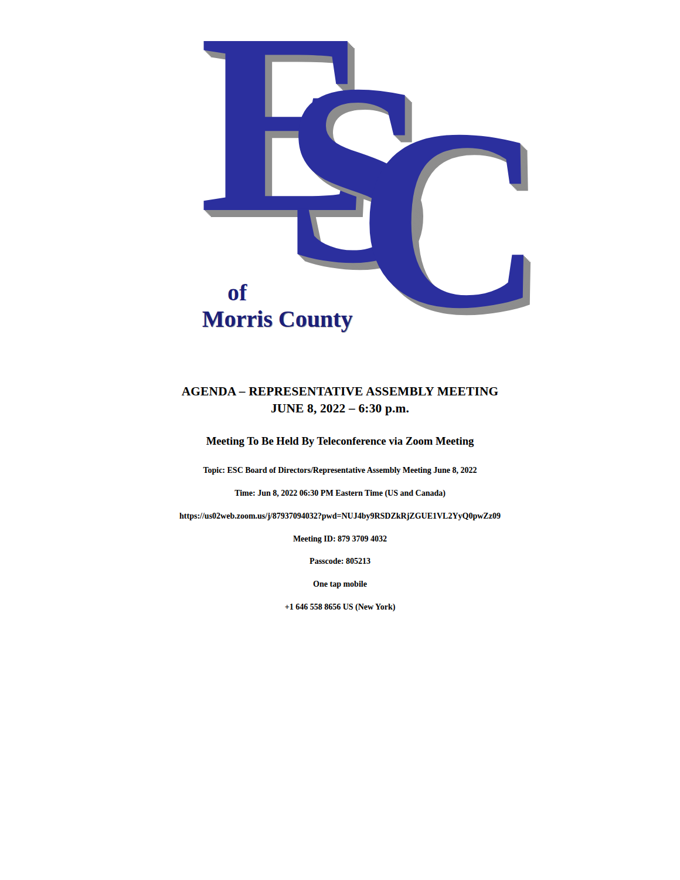E S C of Morris County
AGENDA – REPRESENTATIVE ASSEMBLY MEETING
JUNE 8, 2022 – 6:30 p.m.
Meeting To Be Held By Teleconference via Zoom Meeting
Topic: ESC Board of Directors/Representative Assembly Meeting June 8, 2022
Time: Jun 8, 2022 06:30 PM Eastern Time (US and Canada)
https://us02web.zoom.us/j/87937094032?pwd=NUJ4by9RSDZkRjZGUE1VL2YyQ0pwZz09
Meeting ID: 879 3709 4032
Passcode: 805213
One tap mobile
+1 646 558 8656 US (New York)